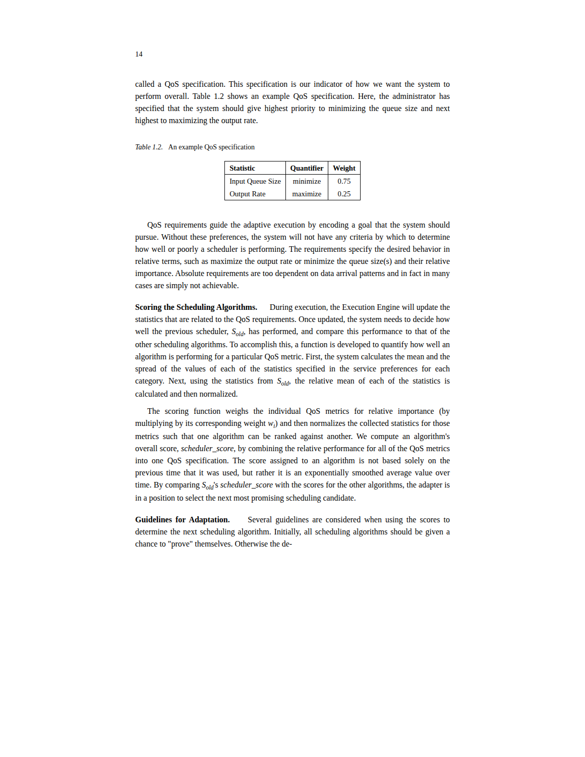14
called a QoS specification. This specification is our indicator of how we want the system to perform overall. Table 1.2 shows an example QoS specification. Here, the administrator has specified that the system should give highest priority to minimizing the queue size and next highest to maximizing the output rate.
Table 1.2. An example QoS specification
| Statistic | Quantifier | Weight |
| --- | --- | --- |
| Input Queue Size | minimize | 0.75 |
| Output Rate | maximize | 0.25 |
QoS requirements guide the adaptive execution by encoding a goal that the system should pursue. Without these preferences, the system will not have any criteria by which to determine how well or poorly a scheduler is performing. The requirements specify the desired behavior in relative terms, such as maximize the output rate or minimize the queue size(s) and their relative importance. Absolute requirements are too dependent on data arrival patterns and in fact in many cases are simply not achievable.
Scoring the Scheduling Algorithms. During execution, the Execution Engine will update the statistics that are related to the QoS requirements. Once updated, the system needs to decide how well the previous scheduler, Sold, has performed, and compare this performance to that of the other scheduling algorithms. To accomplish this, a function is developed to quantify how well an algorithm is performing for a particular QoS metric. First, the system calculates the mean and the spread of the values of each of the statistics specified in the service preferences for each category. Next, using the statistics from Sold, the relative mean of each of the statistics is calculated and then normalized.
The scoring function weighs the individual QoS metrics for relative importance (by multiplying by its corresponding weight wi) and then normalizes the collected statistics for those metrics such that one algorithm can be ranked against another. We compute an algorithm's overall score, scheduler_score, by combining the relative performance for all of the QoS metrics into one QoS specification. The score assigned to an algorithm is not based solely on the previous time that it was used, but rather it is an exponentially smoothed average value over time. By comparing Sold's scheduler_score with the scores for the other algorithms, the adapter is in a position to select the next most promising scheduling candidate.
Guidelines for Adaptation. Several guidelines are considered when using the scores to determine the next scheduling algorithm. Initially, all scheduling algorithms should be given a chance to "prove" themselves. Otherwise the de-